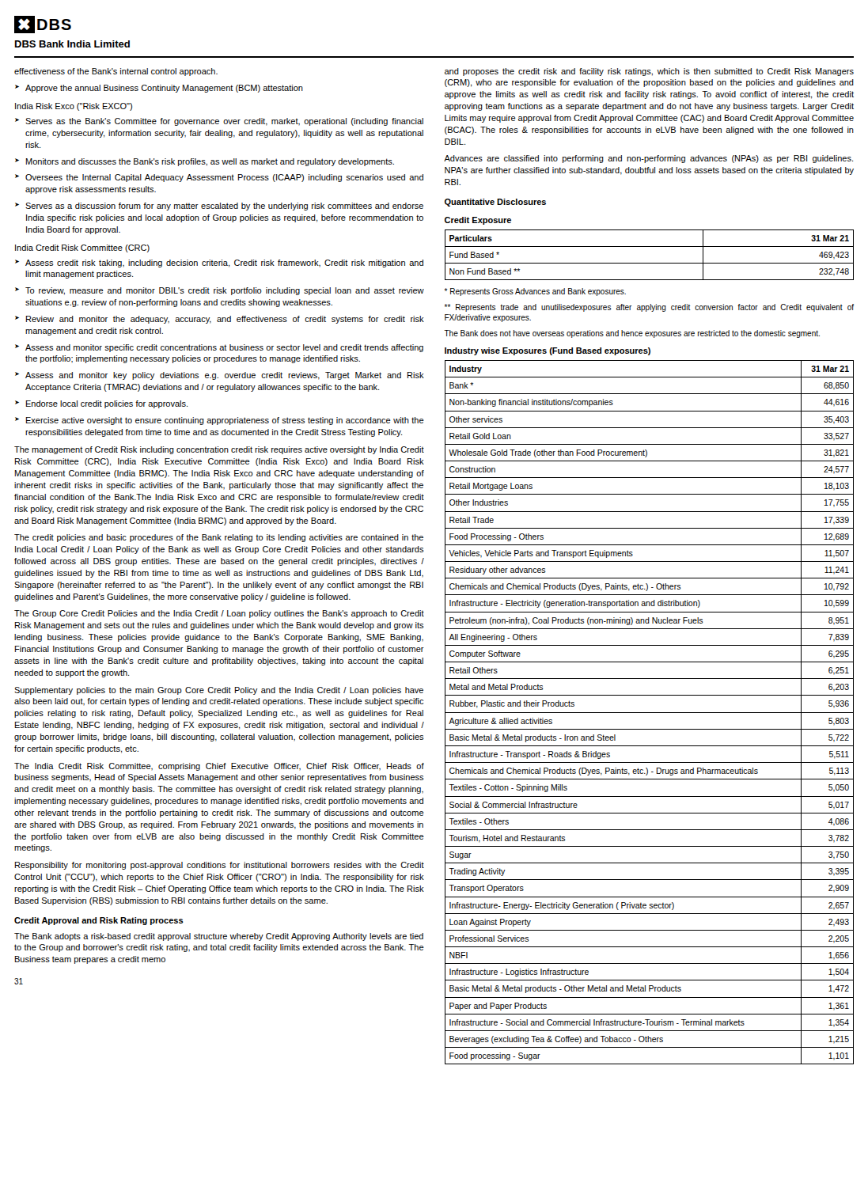✖DBS
DBS Bank India Limited
effectiveness of the Bank's internal control approach.
Approve the annual Business Continuity Management (BCM) attestation
India Risk Exco ("Risk EXCO")
Serves as the Bank's Committee for governance over credit, market, operational (including financial crime, cybersecurity, information security, fair dealing, and regulatory), liquidity as well as reputational risk.
Monitors and discusses the Bank's risk profiles, as well as market and regulatory developments.
Oversees the Internal Capital Adequacy Assessment Process (ICAAP) including scenarios used and approve risk assessments results.
Serves as a discussion forum for any matter escalated by the underlying risk committees and endorse India specific risk policies and local adoption of Group policies as required, before recommendation to India Board for approval.
India Credit Risk Committee (CRC)
Assess credit risk taking, including decision criteria, Credit risk framework, Credit risk mitigation and limit management practices.
To review, measure and monitor DBIL's credit risk portfolio including special loan and asset review situations e.g. review of non-performing loans and credits showing weaknesses.
Review and monitor the adequacy, accuracy, and effectiveness of credit systems for credit risk management and credit risk control.
Assess and monitor specific credit concentrations at business or sector level and credit trends affecting the portfolio; implementing necessary policies or procedures to manage identified risks.
Assess and monitor key policy deviations e.g. overdue credit reviews, Target Market and Risk Acceptance Criteria (TMRAC) deviations and / or regulatory allowances specific to the bank.
Endorse local credit policies for approvals.
Exercise active oversight to ensure continuing appropriateness of stress testing in accordance with the responsibilities delegated from time to time and as documented in the Credit Stress Testing Policy.
The management of Credit Risk including concentration credit risk requires active oversight by India Credit Risk Committee (CRC), India Risk Executive Committee (India Risk Exco) and India Board Risk Management Committee (India BRMC). The India Risk Exco and CRC have adequate understanding of inherent credit risks in specific activities of the Bank, particularly those that may significantly affect the financial condition of the Bank.The India Risk Exco and CRC are responsible to formulate/review credit risk policy, credit risk strategy and risk exposure of the Bank. The credit risk policy is endorsed by the CRC and Board Risk Management Committee (India BRMC) and approved by the Board.
The credit policies and basic procedures of the Bank relating to its lending activities are contained in the India Local Credit / Loan Policy of the Bank as well as Group Core Credit Policies and other standards followed across all DBS group entities. These are based on the general credit principles, directives / guidelines issued by the RBI from time to time as well as instructions and guidelines of DBS Bank Ltd, Singapore (hereinafter referred to as "the Parent"). In the unlikely event of any conflict amongst the RBI guidelines and Parent's Guidelines, the more conservative policy / guideline is followed.
The Group Core Credit Policies and the India Credit / Loan policy outlines the Bank's approach to Credit Risk Management and sets out the rules and guidelines under which the Bank would develop and grow its lending business. These policies provide guidance to the Bank's Corporate Banking, SME Banking, Financial Institutions Group and Consumer Banking to manage the growth of their portfolio of customer assets in line with the Bank's credit culture and profitability objectives, taking into account the capital needed to support the growth.
Supplementary policies to the main Group Core Credit Policy and the India Credit / Loan policies have also been laid out, for certain types of lending and credit-related operations. These include subject specific policies relating to risk rating, Default policy, Specialized Lending etc., as well as guidelines for Real Estate lending, NBFC lending, hedging of FX exposures, credit risk mitigation, sectoral and individual / group borrower limits, bridge loans, bill discounting, collateral valuation, collection management, policies for certain specific products, etc.
The India Credit Risk Committee, comprising Chief Executive Officer, Chief Risk Officer, Heads of business segments, Head of Special Assets Management and other senior representatives from business and credit meet on a monthly basis. The committee has oversight of credit risk related strategy planning, implementing necessary guidelines, procedures to manage identified risks, credit portfolio movements and other relevant trends in the portfolio pertaining to credit risk. The summary of discussions and outcome are shared with DBS Group, as required. From February 2021 onwards, the positions and movements in the portfolio taken over from eLVB are also being discussed in the monthly Credit Risk Committee meetings.
Responsibility for monitoring post-approval conditions for institutional borrowers resides with the Credit Control Unit ("CCU"), which reports to the Chief Risk Officer ("CRO") in India. The responsibility for risk reporting is with the Credit Risk – Chief Operating Office team which reports to the CRO in India. The Risk Based Supervision (RBS) submission to RBI contains further details on the same.
Credit Approval and Risk Rating process
The Bank adopts a risk-based credit approval structure whereby Credit Approving Authority levels are tied to the Group and borrower's credit risk rating, and total credit facility limits extended across the Bank. The Business team prepares a credit memo
31
and proposes the credit risk and facility risk ratings, which is then submitted to Credit Risk Managers (CRM), who are responsible for evaluation of the proposition based on the policies and guidelines and approve the limits as well as credit risk and facility risk ratings. To avoid conflict of interest, the credit approving team functions as a separate department and do not have any business targets. Larger Credit Limits may require approval from Credit Approval Committee (CAC) and Board Credit Approval Committee (BCAC). The roles & responsibilities for accounts in eLVB have been aligned with the one followed in DBIL.
Advances are classified into performing and non-performing advances (NPAs) as per RBI guidelines. NPA's are further classified into sub-standard, doubtful and loss assets based on the criteria stipulated by RBI.
Quantitative Disclosures
Credit Exposure
| Particulars | 31 Mar 21 |
| --- | --- |
| Fund Based * | 469,423 |
| Non Fund Based ** | 232,748 |
* Represents Gross Advances and Bank exposures.
** Represents trade and unutilisedexposures after applying credit conversion factor and Credit equivalent of FX/derivative exposures.
The Bank does not have overseas operations and hence exposures are restricted to the domestic segment.
Industry wise Exposures (Fund Based exposures)
| Industry | 31 Mar 21 |
| --- | --- |
| Bank * | 68,850 |
| Non-banking financial institutions/companies | 44,616 |
| Other services | 35,403 |
| Retail Gold Loan | 33,527 |
| Wholesale Gold Trade (other than Food Procurement) | 31,821 |
| Construction | 24,577 |
| Retail Mortgage Loans | 18,103 |
| Other Industries | 17,755 |
| Retail Trade | 17,339 |
| Food Processing - Others | 12,689 |
| Vehicles, Vehicle Parts and Transport Equipments | 11,507 |
| Residuary other advances | 11,241 |
| Chemicals and Chemical Products (Dyes, Paints, etc.) - Others | 10,792 |
| Infrastructure - Electricity (generation-transportation and distribution) | 10,599 |
| Petroleum (non-infra), Coal Products (non-mining) and Nuclear Fuels | 8,951 |
| All Engineering - Others | 7,839 |
| Computer Software | 6,295 |
| Retail Others | 6,251 |
| Metal and Metal Products | 6,203 |
| Rubber, Plastic and their Products | 5,936 |
| Agriculture & allied activities | 5,803 |
| Basic Metal & Metal products - Iron and Steel | 5,722 |
| Infrastructure - Transport - Roads & Bridges | 5,511 |
| Chemicals and Chemical Products (Dyes, Paints, etc.) - Drugs and Pharmaceuticals | 5,113 |
| Textiles - Cotton - Spinning Mills | 5,050 |
| Social & Commercial Infrastructure | 5,017 |
| Textiles - Others | 4,086 |
| Tourism, Hotel and Restaurants | 3,782 |
| Sugar | 3,750 |
| Trading Activity | 3,395 |
| Transport Operators | 2,909 |
| Infrastructure- Energy- Electricity Generation ( Private sector) | 2,657 |
| Loan Against Property | 2,493 |
| Professional Services | 2,205 |
| NBFI | 1,656 |
| Infrastructure - Logistics Infrastructure | 1,504 |
| Basic Metal & Metal products - Other Metal and Metal Products | 1,472 |
| Paper and Paper Products | 1,361 |
| Infrastructure - Social and Commercial Infrastructure-Tourism - Terminal markets | 1,354 |
| Beverages (excluding Tea & Coffee) and Tobacco - Others | 1,215 |
| Food processing - Sugar | 1,101 |